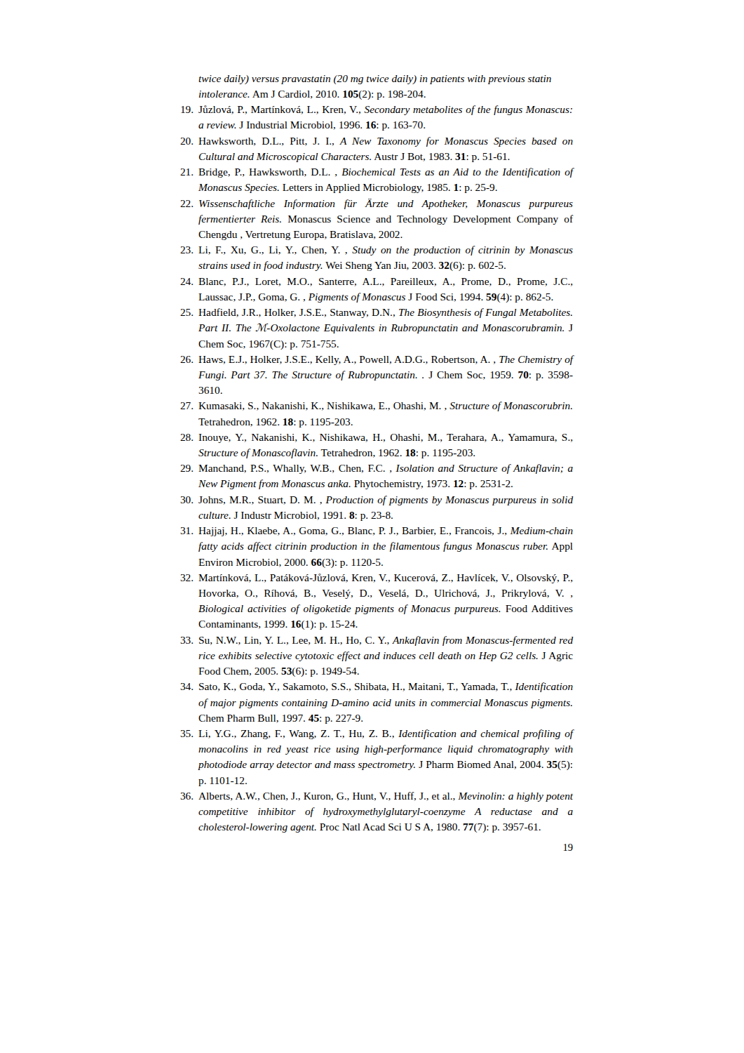twice daily) versus pravastatin (20 mg twice daily) in patients with previous statin intolerance. Am J Cardiol, 2010. 105(2): p. 198-204.
Jůzlová, P., Martínková, L., Kren, V., Secondary metabolites of the fungus Monascus: a review. J Industrial Microbiol, 1996. 16: p. 163-70.
Hawksworth, D.L., Pitt, J. I., A New Taxonomy for Monascus Species based on Cultural and Microscopical Characters. Austr J Bot, 1983. 31: p. 51-61.
Bridge, P., Hawksworth, D.L. , Biochemical Tests as an Aid to the Identification of Monascus Species. Letters in Applied Microbiology, 1985. 1: p. 25-9.
Wissenschaftliche Information für Ärzte und Apotheker, Monascus purpureus fermentierter Reis. Monascus Science and Technology Development Company of Chengdu , Vertretung Europa, Bratislava, 2002.
Li, F., Xu, G., Li, Y., Chen, Y. , Study on the production of citrinin by Monascus strains used in food industry. Wei Sheng Yan Jiu, 2003. 32(6): p. 602-5.
Blanc, P.J., Loret, M.O., Santerre, A.L., Pareilleux, A., Prome, D., Prome, J.C., Laussac, J.P., Goma, G. , Pigments of Monascus J Food Sci, 1994. 59(4): p. 862-5.
Hadfield, J.R., Holker, J.S.E., Stanway, D.N., The Biosynthesis of Fungal Metabolites. Part II. The ℳ-Oxolactone Equivalents in Rubropunctatin and Monascorubramin. J Chem Soc, 1967(C): p. 751-755.
Haws, E.J., Holker, J.S.E., Kelly, A., Powell, A.D.G., Robertson, A. , The Chemistry of Fungi. Part 37. The Structure of Rubropunctatin. . J Chem Soc, 1959. 70: p. 3598-3610.
Kumasaki, S., Nakanishi, K., Nishikawa, E., Ohashi, M. , Structure of Monascorubrin. Tetrahedron, 1962. 18: p. 1195-203.
Inouye, Y., Nakanishi, K., Nishikawa, H., Ohashi, M., Terahara, A., Yamamura, S., Structure of Monascoflavin. Tetrahedron, 1962. 18: p. 1195-203.
Manchand, P.S., Whally, W.B., Chen, F.C. , Isolation and Structure of Ankaflavin; a New Pigment from Monascus anka. Phytochemistry, 1973. 12: p. 2531-2.
Johns, M.R., Stuart, D. M. , Production of pigments by Monascus purpureus in solid culture. J Industr Microbiol, 1991. 8: p. 23-8.
Hajjaj, H., Klaebe, A., Goma, G., Blanc, P. J., Barbier, E., Francois, J., Medium-chain fatty acids affect citrinin production in the filamentous fungus Monascus ruber. Appl Environ Microbiol, 2000. 66(3): p. 1120-5.
Martínková, L., Patáková-Jůzlová, Kren, V., Kucerová, Z., Havlícek, V., Olsovský, P., Hovorka, O., Ríhová, B., Veselý, D., Veselá, D., Ulrichová, J., Prikrylová, V. , Biological activities of oligoketide pigments of Monacus purpureus. Food Additives Contaminants, 1999. 16(1): p. 15-24.
Su, N.W., Lin, Y. L., Lee, M. H., Ho, C. Y., Ankaflavin from Monascus-fermented red rice exhibits selective cytotoxic effect and induces cell death on Hep G2 cells. J Agric Food Chem, 2005. 53(6): p. 1949-54.
Sato, K., Goda, Y., Sakamoto, S.S., Shibata, H., Maitani, T., Yamada, T., Identification of major pigments containing D-amino acid units in commercial Monascus pigments. Chem Pharm Bull, 1997. 45: p. 227-9.
Li, Y.G., Zhang, F., Wang, Z. T., Hu, Z. B., Identification and chemical profiling of monacolins in red yeast rice using high-performance liquid chromatography with photodiode array detector and mass spectrometry. J Pharm Biomed Anal, 2004. 35(5): p. 1101-12.
Alberts, A.W., Chen, J., Kuron, G., Hunt, V., Huff, J., et al., Mevinolin: a highly potent competitive inhibitor of hydroxymethylglutaryl-coenzyme A reductase and a cholesterol-lowering agent. Proc Natl Acad Sci U S A, 1980. 77(7): p. 3957-61.
19